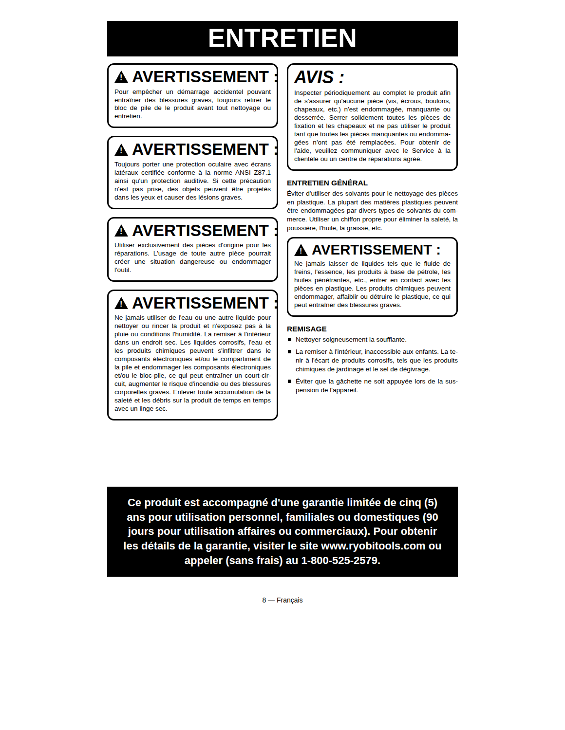ENTRETIEN
AVERTISSEMENT :
Pour empêcher un démarrage accidentel pouvant entraîner des blessures graves, toujours retirer le bloc de pile de le produit avant tout nettoyage ou entretien.
AVERTISSEMENT :
Toujours porter une protection oculaire avec écrans latéraux certifiée conforme à la norme ANSI Z87.1 ainsi qu'un protection auditive. Si cette précaution n'est pas prise, des objets peuvent être projetés dans les yeux et causer des lésions graves.
AVERTISSEMENT :
Utiliser exclusivement des pièces d'origine pour les réparations. L'usage de toute autre pièce pourrait créer une situation dangereuse ou endommager l'outil.
AVERTISSEMENT :
Ne jamais utiliser de l'eau ou une autre liquide pour nettoyer ou rincer la produit et n'exposez pas à la pluie ou conditions l'humidité. La remiser à l'intérieur dans un endroit sec. Les liquides corrosifs, l'eau et les produits chimiques peuvent s'infiltrer dans le composants électroniques et/ou le compartiment de la pile et endommager les composants électroniques et/ou le bloc-pile, ce qui peut entraîner un court-circuit, augmenter le risque d'incendie ou des blessures corporelles graves. Enlever toute accumulation de la saleté et les débris sur la produit de temps en temps avec un linge sec.
AVIS :
Inspecter périodiquement au complet le produit afin de s'assurer qu'aucune pièce (vis, écrous, boulons, chapeaux, etc.) n'est endommagée, manquante ou desserrée. Serrer solidement toutes les pièces de fixation et les chapeaux et ne pas utiliser le produit tant que toutes les pièces manquantes ou endommagées n'ont pas été remplacées. Pour obtenir de l'aide, veuillez communiquer avec le Service à la clientèle ou un centre de réparations agréé.
ENTRETIEN GÉNÉRAL
Éviter d'utiliser des solvants pour le nettoyage des pièces en plastique. La plupart des matières plastiques peuvent être endommagées par divers types de solvants du commerce. Utiliser un chiffon propre pour éliminer la saleté, la poussière, l'huile, la graisse, etc.
AVERTISSEMENT :
Ne jamais laisser de liquides tels que le fluide de freins, l'essence, les produits à base de pétrole, les huiles pénétrantes, etc., entrer en contact avec les pièces en plastique. Les produits chimiques peuvent endommager, affaiblir ou détruire le plastique, ce qui peut entraîner des blessures graves.
REMISAGE
Nettoyer soigneusement la soufflante.
La remiser à l'intérieur, inaccessible aux enfants. La tenir à l'écart de produits corrosifs, tels que les produits chimiques de jardinage et le sel de dégivrage.
Éviter que la gâchette ne soit appuyée lors de la suspension de l'appareil.
Ce produit est accompagné d'une garantie limitée de cinq (5) ans pour utilisation personnel, familiales ou domestiques (90 jours pour utilisation affaires ou commerciaux). Pour obtenir les détails de la garantie, visiter le site www.ryobitools.com ou appeler (sans frais) au 1-800-525-2579.
8 — Français